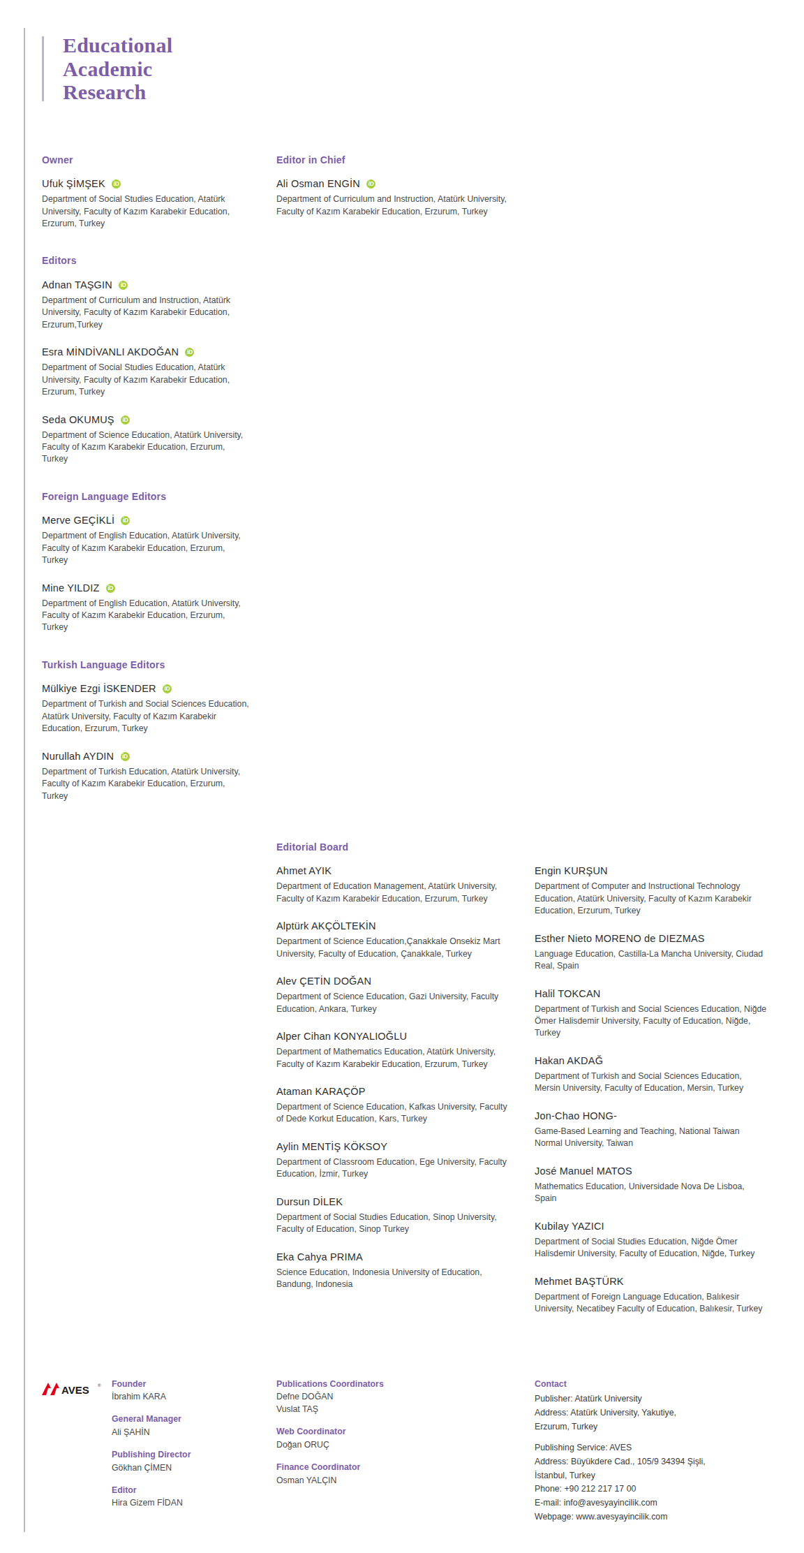Educational
Academic
Research
Owner
Ufuk ŞİMŞEK iD
Department of Social Studies Education, Atatürk University, Faculty of Kazım Karabekir Education, Erzurum, Turkey
Editors
Adnan TAŞGIN iD
Department of Curriculum and Instruction, Atatürk University, Faculty of Kazım Karabekir Education, Erzurum,Turkey
Esra MİNDİVANLI AKDOĞAN iD
Department of Social Studies Education, Atatürk University, Faculty of Kazım Karabekir Education, Erzurum, Turkey
Seda OKUMUŞ iD
Department of Science Education, Atatürk University, Faculty of Kazım Karabekir Education, Erzurum, Turkey
Foreign Language Editors
Merve GEÇİKLİ iD
Department of English Education, Atatürk University, Faculty of Kazım Karabekir Education, Erzurum, Turkey
Mine YILDIZ iD
Department of English Education, Atatürk University, Faculty of Kazım Karabekir Education, Erzurum, Turkey
Turkish Language Editors
Mülkiye Ezgi İSKENDER iD
Department of Turkish and Social Sciences Education, Atatürk University, Faculty of Kazım Karabekir Education, Erzurum, Turkey
Nurullah AYDIN iD
Department of Turkish Education, Atatürk University, Faculty of Kazım Karabekir Education, Erzurum, Turkey
Editor in Chief
Ali Osman ENGİN iD
Department of Curriculum and Instruction, Atatürk University, Faculty of Kazım Karabekir Education, Erzurum, Turkey
Editorial Board
Ahmet AYIK
Department of Education Management, Atatürk University, Faculty of Kazım Karabekir Education, Erzurum, Turkey
Alptürk AKÇÖLTEKİN
Department of Science Education,Çanakkale Onsekiz Mart University, Faculty of Education, Çanakkale, Turkey
Alev ÇETİN DOĞAN
Department of Science Education, Gazi University, Faculty Education, Ankara, Turkey
Alper Cihan KONYALIOĞLU
Department of Mathematics Education, Atatürk University, Faculty of Kazım Karabekir Education, Erzurum, Turkey
Ataman KARAÇÖP
Department of Science Education, Kafkas University, Faculty of Dede Korkut Education, Kars, Turkey
Aylin MENTİŞ KÖKSOY
Department of Classroom Education, Ege University, Faculty Education, İzmir, Turkey
Dursun DİLEK
Department of Social Studies Education, Sinop University, Faculty of Education, Sinop Turkey
Eka Cahya PRIMA
Science Education, Indonesia University of Education, Bandung, Indonesia
Engin KURŞUN
Department of Computer and Instructional Technology Education, Atatürk University, Faculty of Kazım Karabekir Education, Erzurum, Turkey
Esther Nieto MORENO de DIEZMAS
Language Education, Castilla-La Mancha University, Ciudad Real, Spain
Halil TOKCAN
Department of Turkish and Social Sciences Education, Niğde Ömer Halisdemir University, Faculty of Education, Niğde, Turkey
Hakan AKDAĞ
Department of Turkish and Social Sciences Education, Mersin University, Faculty of Education, Mersin, Turkey
Jon-Chao HONG-
Game-Based Learning and Teaching, National Taiwan Normal University, Taiwan
José Manuel MATOS
Mathematics Education, Universidade Nova De Lisboa, Spain
Kubilay YAZICI
Department of Social Studies Education, Niğde Ömer Halisdemir University, Faculty of Education, Niğde, Turkey
Mehmet BAŞTÜRK
Department of Foreign Language Education, Balıkesir University, Necatibey Faculty of Education, Balıkesir, Turkey
AVES AVES ®
Founder
İbrahim KARA
General Manager
Ali ŞAHİN
Publishing Director
Gökhan ÇİMEN
Editor
Hira Gizem FİDAN
Publications Coordinators
Defne DOĞAN
Vuslat TAŞ
Web Coordinator
Doğan ORUÇ
Finance Coordinator
Osman YALÇIN
Contact
Publisher: Atatürk University
Address: Atatürk University, Yakutiye,
Erzurum, Turkey
Publishing Service: AVES
Address: Büyükdere Cad., 105/9 34394 Şişli,
İstanbul, Turkey
Phone: +90 212 217 17 00
E-mail: info@avesyayincilik.com
Webpage: www.avesyayincilik.com